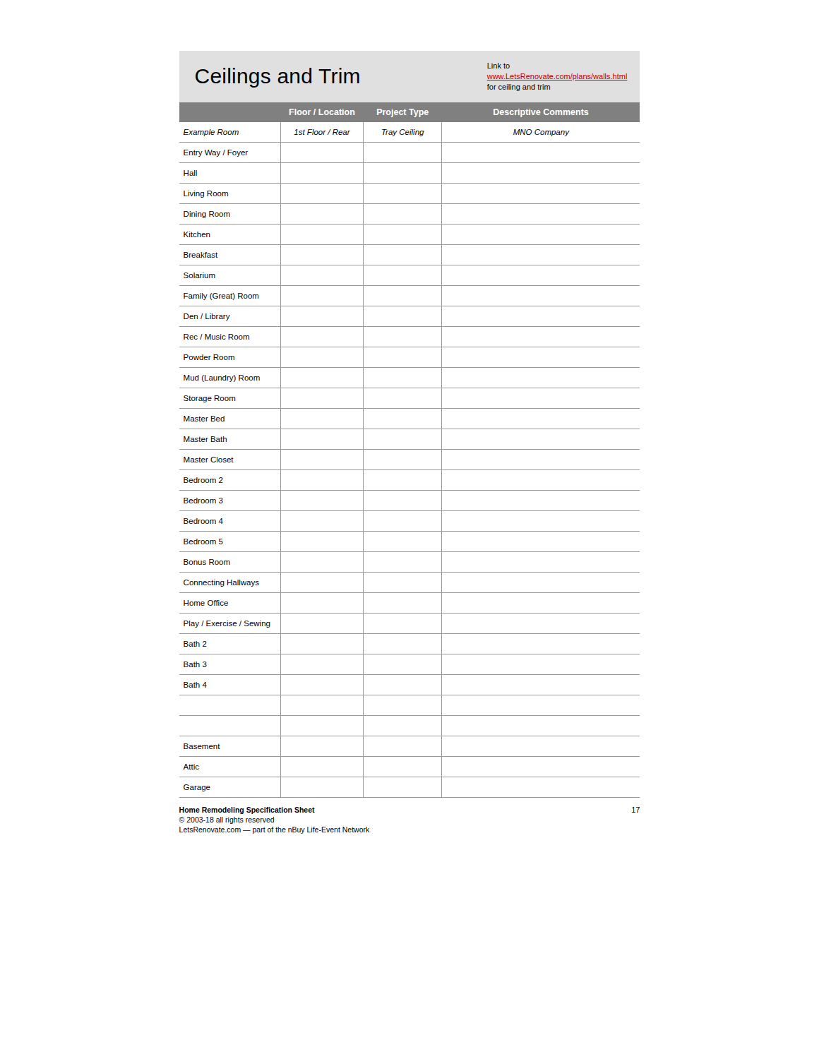Ceilings and Trim
Link to
www.LetsRenovate.com/plans/walls.html
for ceiling and trim
| | Floor / Location | Project Type | Descriptive Comments |
| --- | --- | --- | --- |
| Example Room | 1st Floor / Rear | Tray Ceiling | MNO Company |
| Entry Way / Foyer | | | |
| Hall | | | |
| Living Room | | | |
| Dining Room | | | |
| Kitchen | | | |
| Breakfast | | | |
| Solarium | | | |
| Family (Great) Room | | | |
| Den / Library | | | |
| Rec / Music Room | | | |
| Powder Room | | | |
| Mud (Laundry) Room | | | |
| Storage Room | | | |
| Master Bed | | | |
| Master Bath | | | |
| Master Closet | | | |
| Bedroom 2 | | | |
| Bedroom 3 | | | |
| Bedroom 4 | | | |
| Bedroom 5 | | | |
| Bonus Room | | | |
| Connecting Hallways | | | |
| Home Office | | | |
| Play / Exercise / Sewing | | | |
| Bath 2 | | | |
| Bath 3 | | | |
| Bath 4 | | | |
| Basement | | | |
| Attic | | | |
| Garage | | | |
Home Remodeling Specification Sheet
© 2003-18 all rights reserved
LetsRenovate.com — part of the nBuy Life-Event Network
17